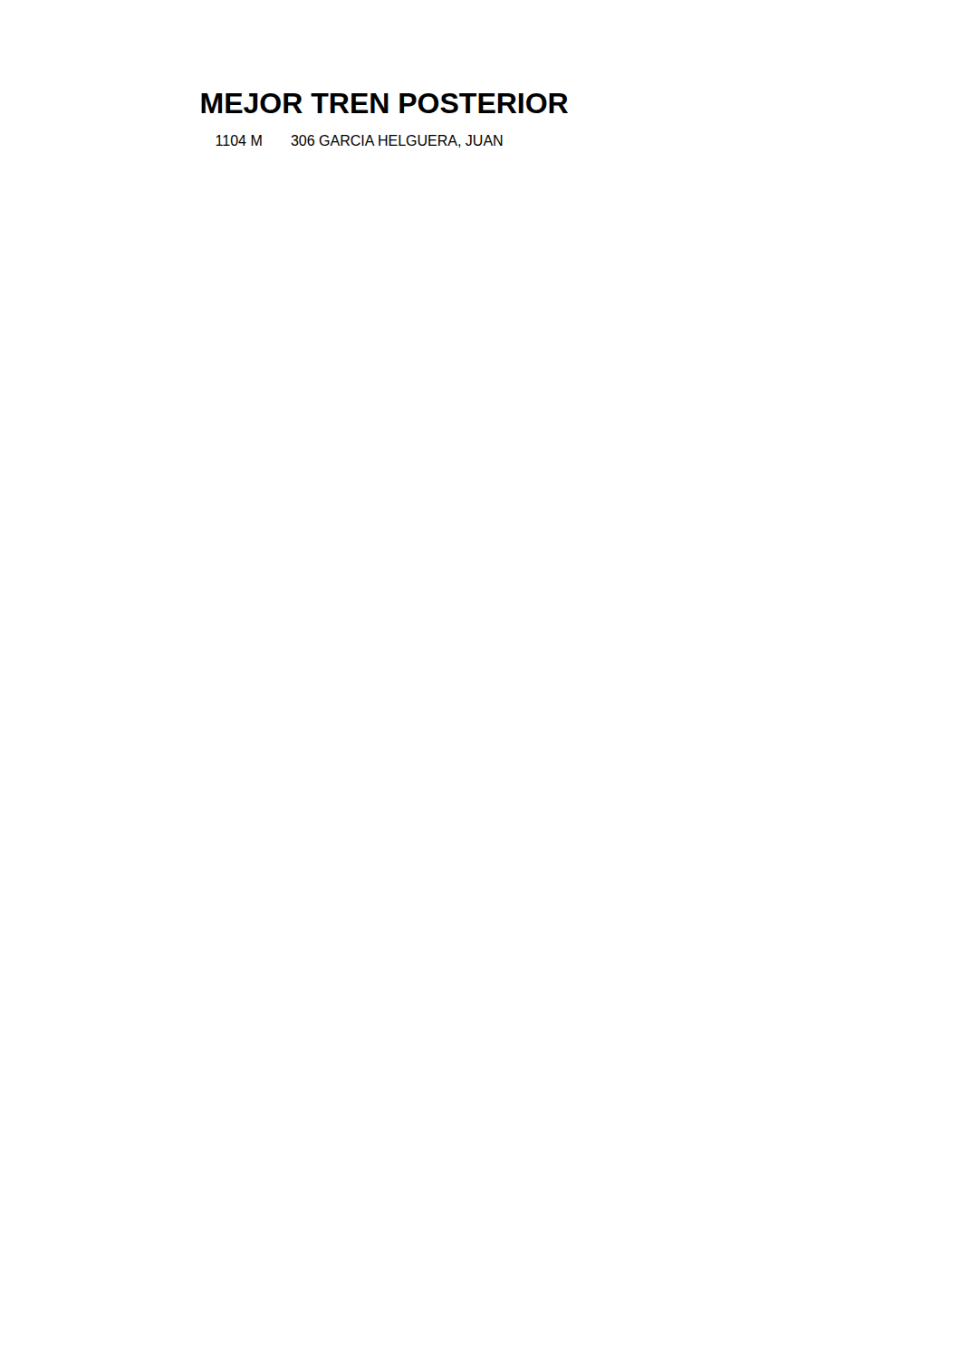MEJOR TREN POSTERIOR
1104 M 306 GARCIA HELGUERA, JUAN